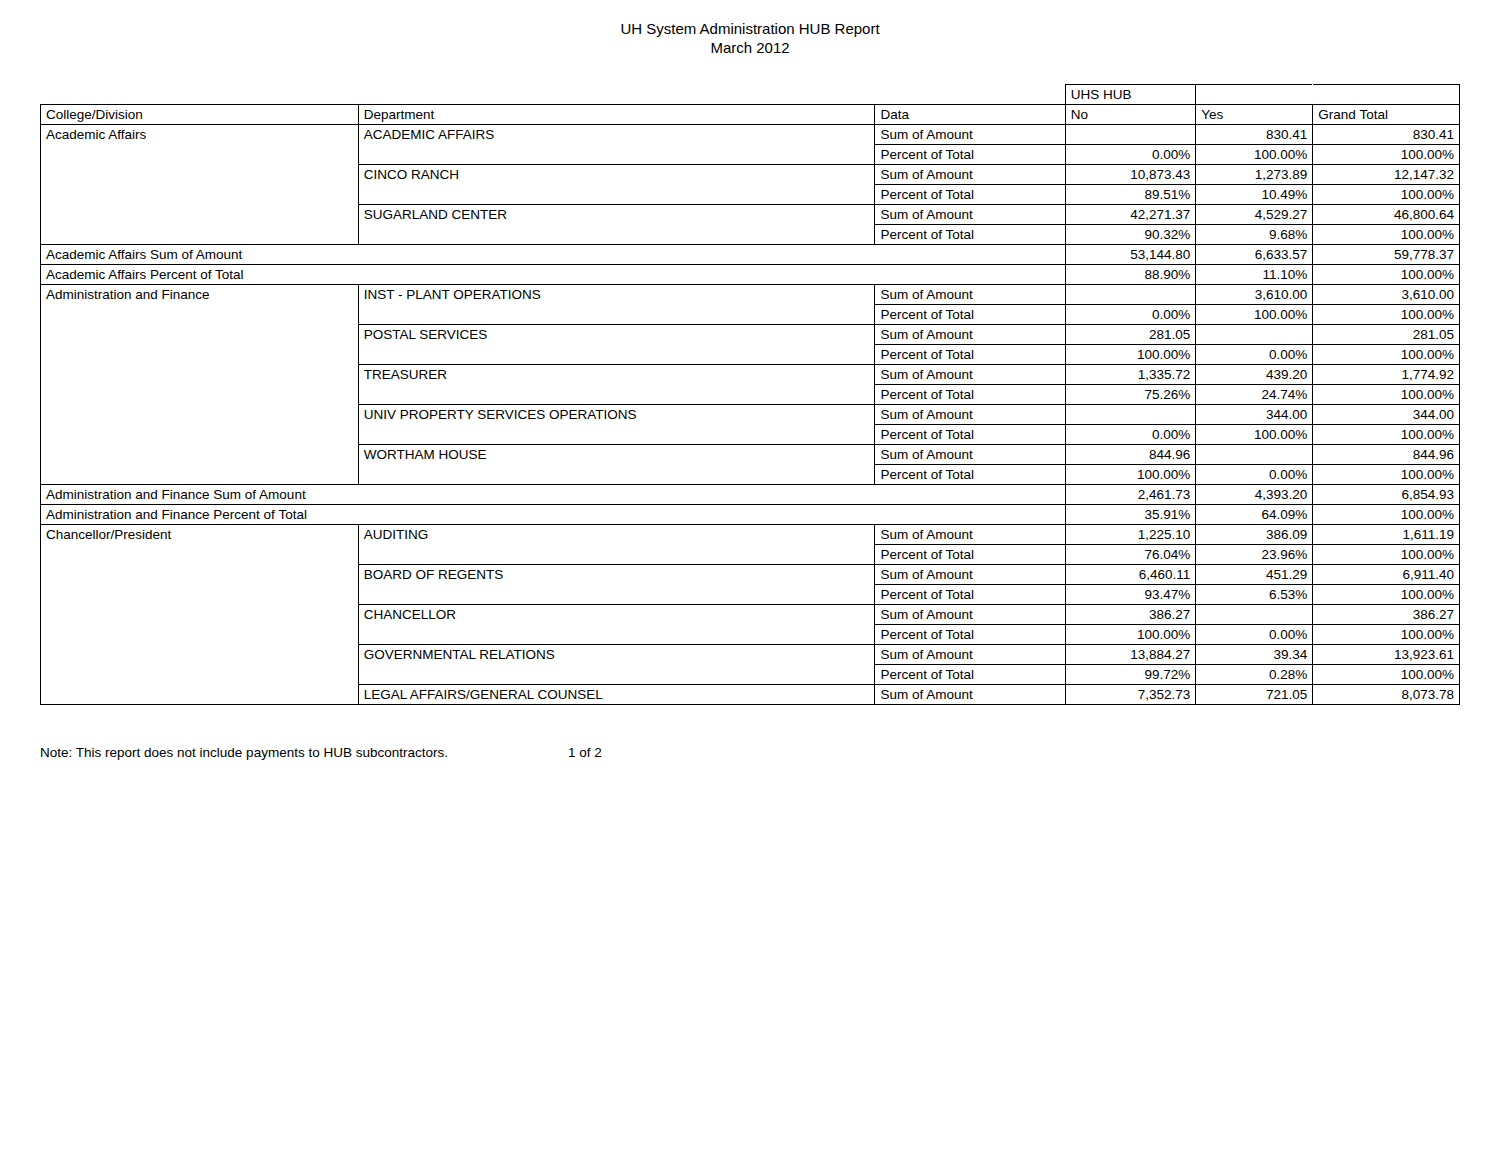UH System Administration HUB Report
March 2012
| | | | UHS HUB | | |
| College/Division | Department | Data | No | Yes | Grand Total |
| Academic Affairs | ACADEMIC AFFAIRS | Sum of Amount | | 830.41 | 830.41 |
| Percent of Total | 0.00% | 100.00% | 100.00% |
| CINCO RANCH | Sum of Amount | 10,873.43 | 1,273.89 | 12,147.32 |
| Percent of Total | 89.51% | 10.49% | 100.00% |
| SUGARLAND CENTER | Sum of Amount | 42,271.37 | 4,529.27 | 46,800.64 |
| Percent of Total | 90.32% | 9.68% | 100.00% |
| Academic Affairs Sum of Amount | 53,144.80 | 6,633.57 | 59,778.37 |
| Academic Affairs Percent of Total | 88.90% | 11.10% | 100.00% |
| Administration and Finance | INST - PLANT OPERATIONS | Sum of Amount | | 3,610.00 | 3,610.00 |
| Percent of Total | 0.00% | 100.00% | 100.00% |
| POSTAL SERVICES | Sum of Amount | 281.05 | | 281.05 |
| Percent of Total | 100.00% | 0.00% | 100.00% |
| TREASURER | Sum of Amount | 1,335.72 | 439.20 | 1,774.92 |
| Percent of Total | 75.26% | 24.74% | 100.00% |
| UNIV PROPERTY SERVICES OPERATIONS | Sum of Amount | | 344.00 | 344.00 |
| Percent of Total | 0.00% | 100.00% | 100.00% |
| WORTHAM HOUSE | Sum of Amount | 844.96 | | 844.96 |
| Percent of Total | 100.00% | 0.00% | 100.00% |
| Administration and Finance Sum of Amount | 2,461.73 | 4,393.20 | 6,854.93 |
| Administration and Finance Percent of Total | 35.91% | 64.09% | 100.00% |
| Chancellor/President | AUDITING | Sum of Amount | 1,225.10 | 386.09 | 1,611.19 |
| Percent of Total | 76.04% | 23.96% | 100.00% |
| BOARD OF REGENTS | Sum of Amount | 6,460.11 | 451.29 | 6,911.40 |
| Percent of Total | 93.47% | 6.53% | 100.00% |
| CHANCELLOR | Sum of Amount | 386.27 | | 386.27 |
| Percent of Total | 100.00% | 0.00% | 100.00% |
| GOVERNMENTAL RELATIONS | Sum of Amount | 13,884.27 | 39.34 | 13,923.61 |
| Percent of Total | 99.72% | 0.28% | 100.00% |
| LEGAL AFFAIRS/GENERAL COUNSEL | Sum of Amount | 7,352.73 | 721.05 | 8,073.78 |
Note: This report does not include payments to HUB subcontractors.
1 of 2